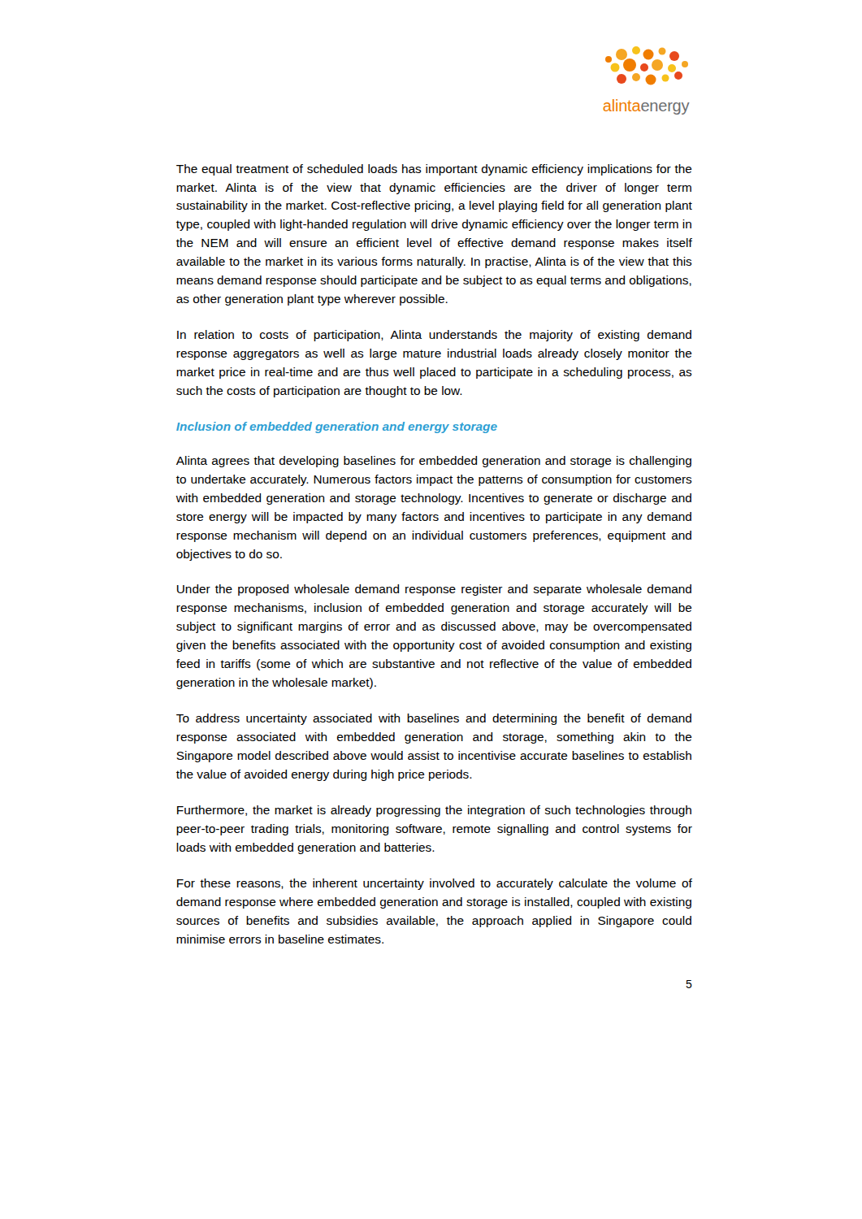alinta energy
The equal treatment of scheduled loads has important dynamic efficiency implications for the market. Alinta is of the view that dynamic efficiencies are the driver of longer term sustainability in the market. Cost-reflective pricing, a level playing field for all generation plant type, coupled with light-handed regulation will drive dynamic efficiency over the longer term in the NEM and will ensure an efficient level of effective demand response makes itself available to the market in its various forms naturally. In practise, Alinta is of the view that this means demand response should participate and be subject to as equal terms and obligations, as other generation plant type wherever possible.
In relation to costs of participation, Alinta understands the majority of existing demand response aggregators as well as large mature industrial loads already closely monitor the market price in real-time and are thus well placed to participate in a scheduling process, as such the costs of participation are thought to be low.
Inclusion of embedded generation and energy storage
Alinta agrees that developing baselines for embedded generation and storage is challenging to undertake accurately. Numerous factors impact the patterns of consumption for customers with embedded generation and storage technology. Incentives to generate or discharge and store energy will be impacted by many factors and incentives to participate in any demand response mechanism will depend on an individual customers preferences, equipment and objectives to do so.
Under the proposed wholesale demand response register and separate wholesale demand response mechanisms, inclusion of embedded generation and storage accurately will be subject to significant margins of error and as discussed above, may be overcompensated given the benefits associated with the opportunity cost of avoided consumption and existing feed in tariffs (some of which are substantive and not reflective of the value of embedded generation in the wholesale market).
To address uncertainty associated with baselines and determining the benefit of demand response associated with embedded generation and storage, something akin to the Singapore model described above would assist to incentivise accurate baselines to establish the value of avoided energy during high price periods.
Furthermore, the market is already progressing the integration of such technologies through peer-to-peer trading trials, monitoring software, remote signalling and control systems for loads with embedded generation and batteries.
For these reasons, the inherent uncertainty involved to accurately calculate the volume of demand response where embedded generation and storage is installed, coupled with existing sources of benefits and subsidies available, the approach applied in Singapore could minimise errors in baseline estimates.
5